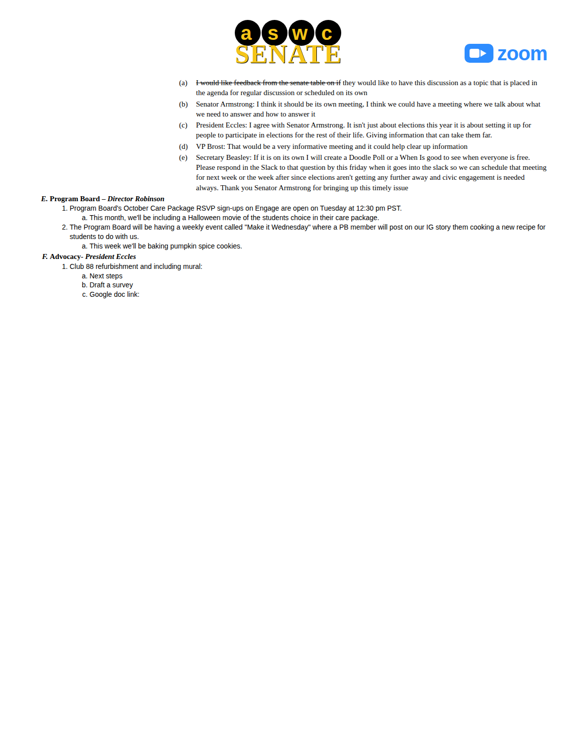aswc
SENATE
zoom
(a) I would like feedback from the senate table on if they would like to have this discussion as a topic that is placed in the agenda for regular discussion or scheduled on its own
(b) Senator Armstrong: I think it should be its own meeting, I think we could have a meeting where we talk about what we need to answer and how to answer it
(c) President Eccles: I agree with Senator Armstrong. It isn't just about elections this year it is about setting it up for people to participate in elections for the rest of their life. Giving information that can take them far.
(d) VP Brost: That would be a very informative meeting and it could help clear up information
(e) Secretary Beasley: If it is on its own I will create a Doodle Poll or a When Is good to see when everyone is free. Please respond in the Slack to that question by this friday when it goes into the slack so we can schedule that meeting for next week or the week after since elections aren't getting any further away and civic engagement is needed always. Thank you Senator Armstrong for bringing up this timely issue
Program Board – Director Robinson
Program Board's October Care Package RSVP sign-ups on Engage are open on Tuesday at 12:30 pm PST.
This month, we'll be including a Halloween movie of the students choice in their care package.
The Program Board will be having a weekly event called "Make it Wednesday" where a PB member will post on our IG story them cooking a new recipe for students to do with us.
This week we'll be baking pumpkin spice cookies.
Advocacy- President Eccles
Club 88 refurbishment and including mural:
Next steps
Draft a survey
Google doc link: